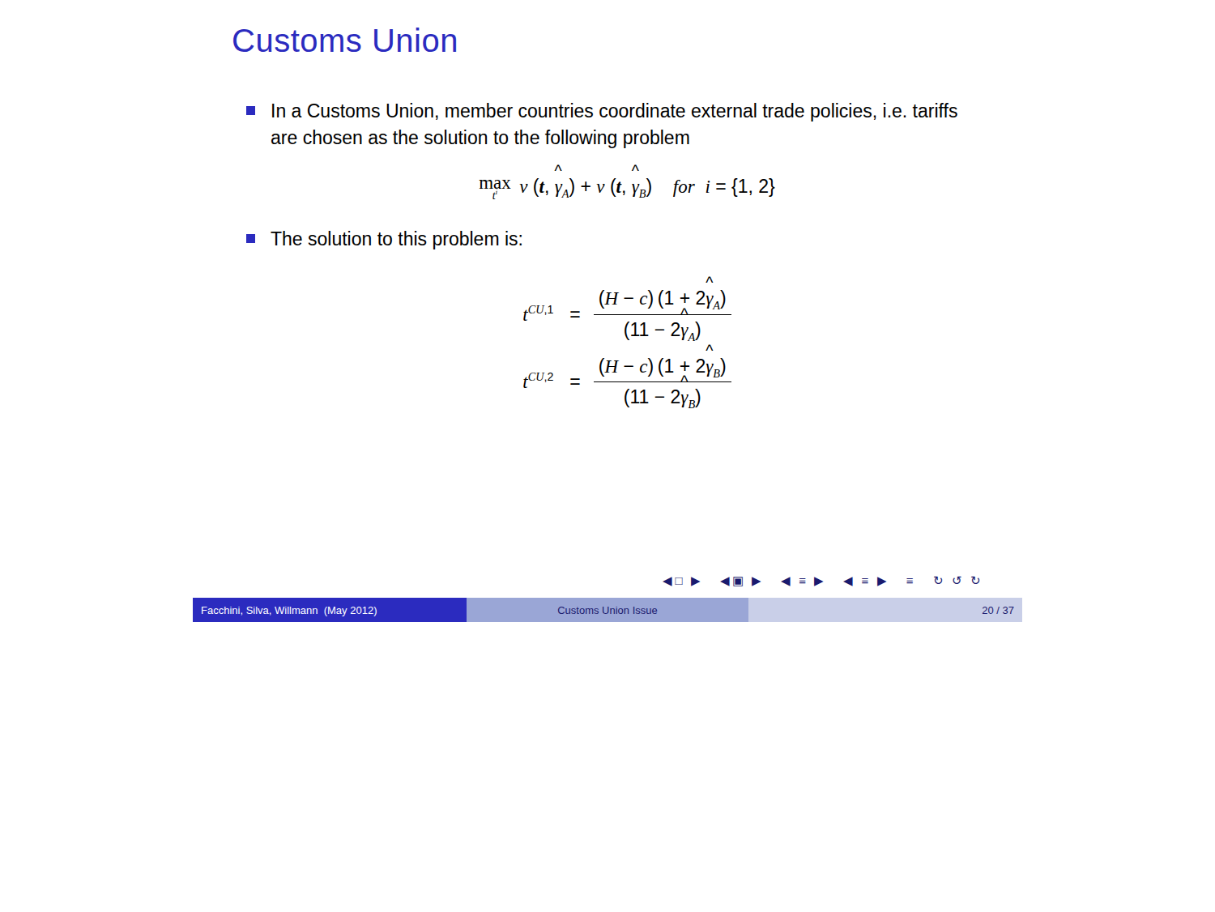Customs Union
In a Customs Union, member countries coordinate external trade policies, i.e. tariffs are chosen as the solution to the following problem
max ti v (t, ^γA) + v (t, ^γB) for i = {1, 2}
The solution to this problem is:
| t CU ,1 | = | ( H − c ) (1 + 2 ^ γ A ) (11 − 2 ^ γ A ) |
| t CU ,2 | = | ( H − c ) (1 + 2 ^ γ B ) (11 − 2 ^ γ B ) |
◀□ ▶ ◀▣ ▶ ◀ ≡ ▶ ◀ ≡ ▶ ≡ ↻ ↺ ↻
Facchini, Silva, Willmann (May 2012)
Customs Union Issue
20 / 37